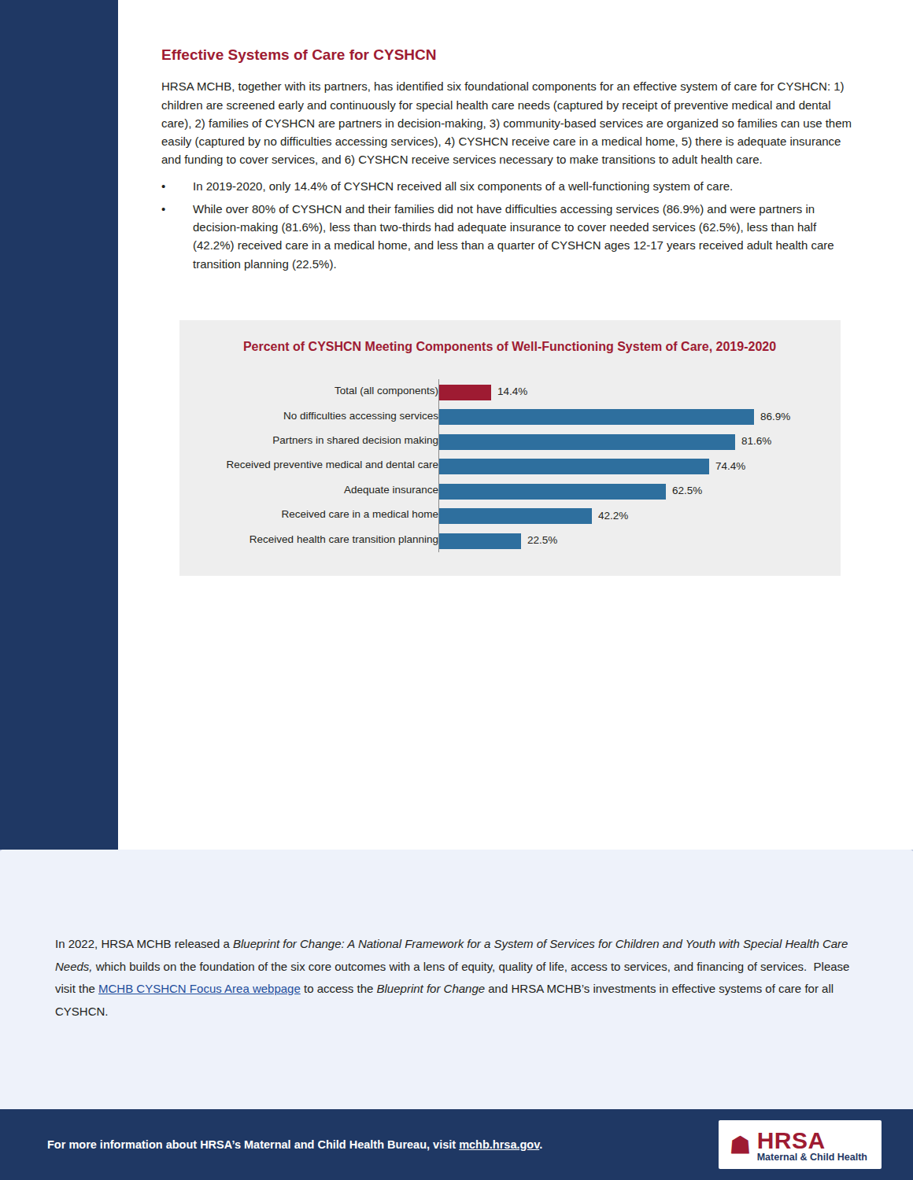Effective Systems of Care for CYSHCN
HRSA MCHB, together with its partners, has identified six foundational components for an effective system of care for CYSHCN: 1) children are screened early and continuously for special health care needs (captured by receipt of preventive medical and dental care), 2) families of CYSHCN are partners in decision-making, 3) community-based services are organized so families can use them easily (captured by no difficulties accessing services), 4) CYSHCN receive care in a medical home, 5) there is adequate insurance and funding to cover services, and 6) CYSHCN receive services necessary to make transitions to adult health care.
In 2019-2020, only 14.4% of CYSHCN received all six components of a well-functioning system of care.
While over 80% of CYSHCN and their families did not have difficulties accessing services (86.9%) and were partners in decision-making (81.6%), less than two-thirds had adequate insurance to cover needed services (62.5%), less than half (42.2%) received care in a medical home, and less than a quarter of CYSHCN ages 12-17 years received adult health care transition planning (22.5%).
Percent of CYSHCN Meeting Components of Well-Functioning System of Care, 2019-2020
| Total (all components) | 14.4% |
| No difficulties accessing services | 86.9% |
| Partners in shared decision making | 81.6% |
| Received preventive medical and dental care | 74.4% |
| Adequate insurance | 62.5% |
| Received care in a medical home | 42.2% |
| Received health care transition planning | 22.5% |
In 2022, HRSA MCHB released a Blueprint for Change: A National Framework for a System of Services for Children and Youth with Special Health Care Needs, which builds on the foundation of the six core outcomes with a lens of equity, quality of life, access to services, and financing of services. Please visit the MCHB CYSHCN Focus Area webpage to access the Blueprint for Change and HRSA MCHB’s investments in effective systems of care for all CYSHCN.
For more information about HRSA’s Maternal and Child Health Bureau, visit mchb.hrsa.gov.
☗ HRSA Maternal & Child Health